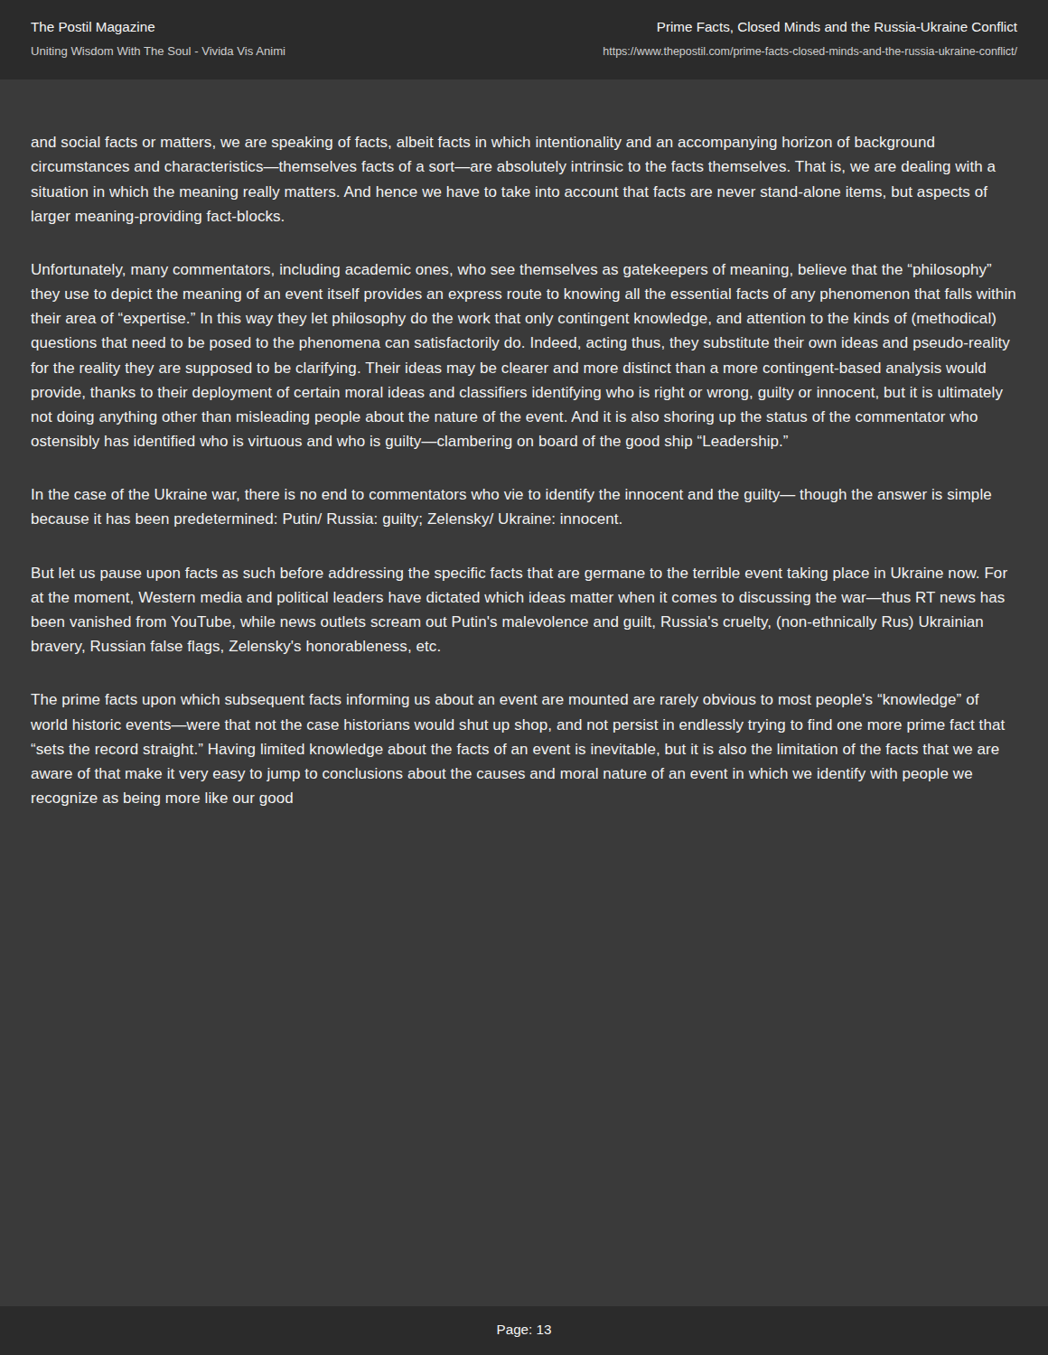The Postil Magazine Uniting Wisdom With The Soul - Vivida Vis Animi
Prime Facts, Closed Minds and the Russia-Ukraine Conflict https://www.thepostil.com/prime-facts-closed-minds-and-the-russia-ukraine-conflict/
and social facts or matters, we are speaking of facts, albeit facts in which intentionality and an accompanying horizon of background circumstances and characteristics—themselves facts of a sort—are absolutely intrinsic to the facts themselves. That is, we are dealing with a situation in which the meaning really matters. And hence we have to take into account that facts are never stand-alone items, but aspects of larger meaning-providing fact-blocks.
Unfortunately, many commentators, including academic ones, who see themselves as gatekeepers of meaning, believe that the “philosophy” they use to depict the meaning of an event itself provides an express route to knowing all the essential facts of any phenomenon that falls within their area of “expertise.” In this way they let philosophy do the work that only contingent knowledge, and attention to the kinds of (methodical) questions that need to be posed to the phenomena can satisfactorily do. Indeed, acting thus, they substitute their own ideas and pseudo-reality for the reality they are supposed to be clarifying. Their ideas may be clearer and more distinct than a more contingent-based analysis would provide, thanks to their deployment of certain moral ideas and classifiers identifying who is right or wrong, guilty or innocent, but it is ultimately not doing anything other than misleading people about the nature of the event. And it is also shoring up the status of the commentator who ostensibly has identified who is virtuous and who is guilty—clambering on board of the good ship “Leadership.”
In the case of the Ukraine war, there is no end to commentators who vie to identify the innocent and the guilty— though the answer is simple because it has been predetermined: Putin/ Russia: guilty; Zelensky/ Ukraine: innocent.
But let us pause upon facts as such before addressing the specific facts that are germane to the terrible event taking place in Ukraine now. For at the moment, Western media and political leaders have dictated which ideas matter when it comes to discussing the war—thus RT news has been vanished from YouTube, while news outlets scream out Putin's malevolence and guilt, Russia's cruelty, (non-ethnically Rus) Ukrainian bravery, Russian false flags, Zelensky's honorableness, etc.
The prime facts upon which subsequent facts informing us about an event are mounted are rarely obvious to most people's “knowledge” of world historic events—were that not the case historians would shut up shop, and not persist in endlessly trying to find one more prime fact that “sets the record straight.” Having limited knowledge about the facts of an event is inevitable, but it is also the limitation of the facts that we are aware of that make it very easy to jump to conclusions about the causes and moral nature of an event in which we identify with people we recognize as being more like our good
Page: 13